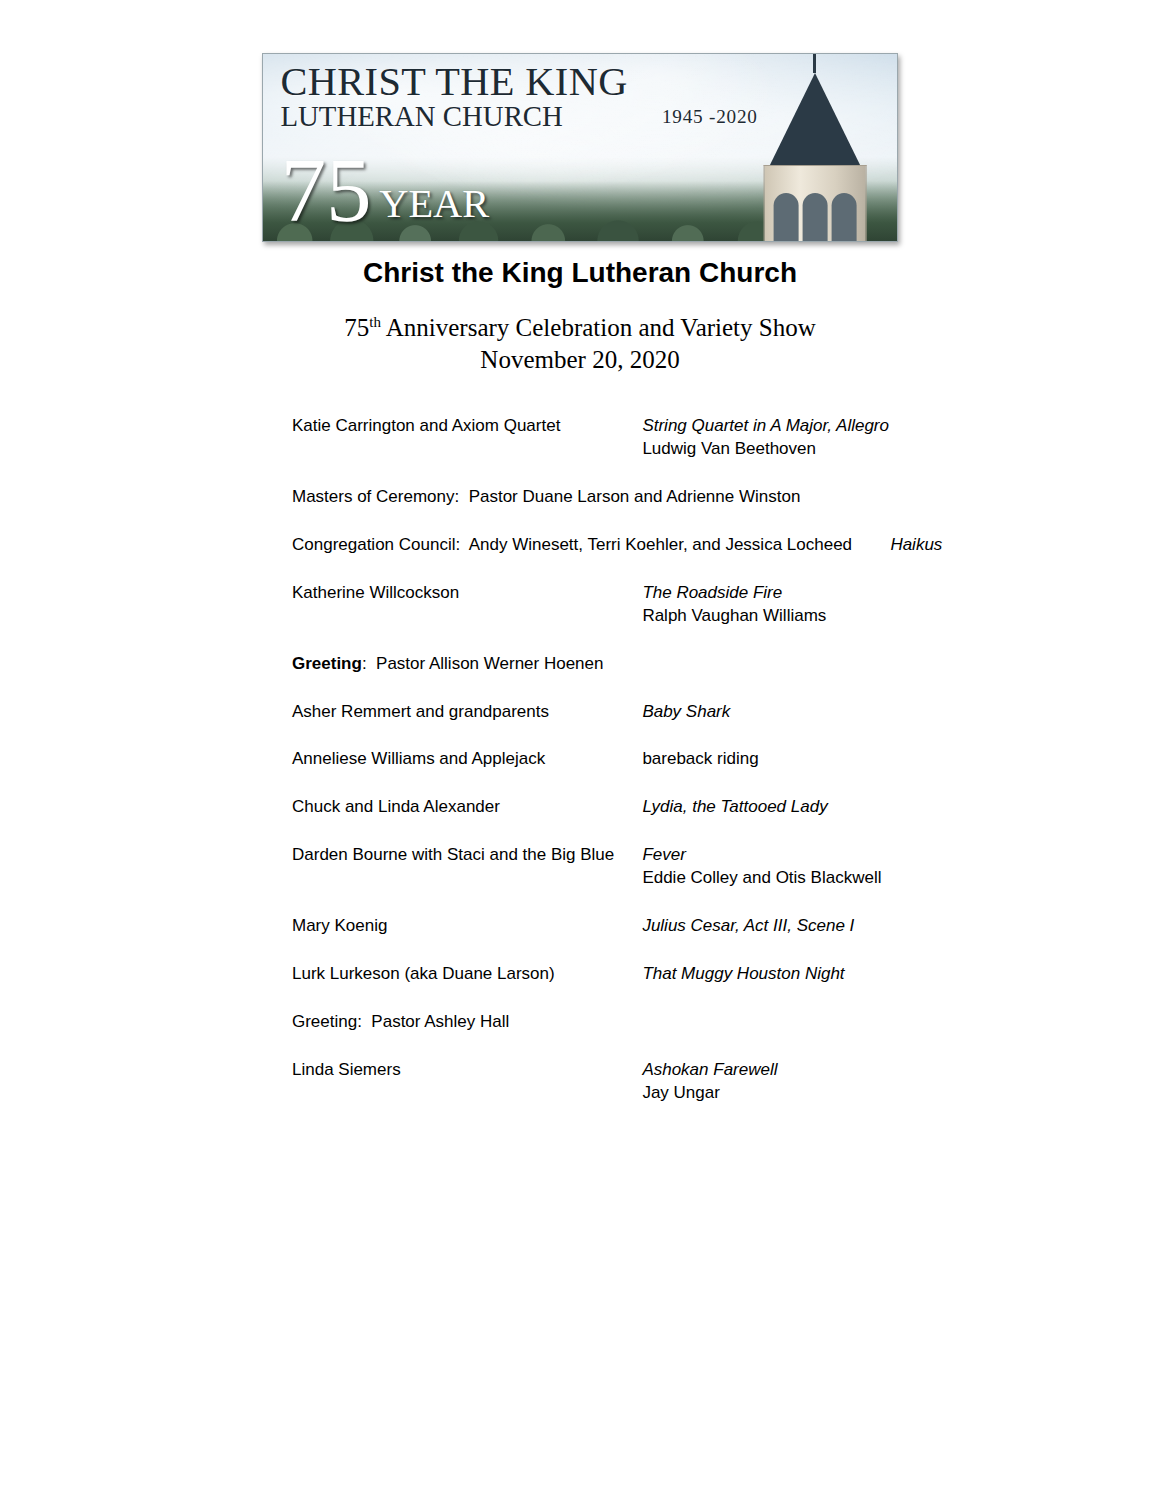CHRIST THE KING
LUTHERAN CHURCH
1945 -2020
75 YEAR
Christ the King Lutheran Church
75th Anniversary Celebration and Variety Show
November 20, 2020
Katie Carrington and Axiom Quartet
String Quartet in A Major, Allegro Ludwig Van Beethoven
Masters of Ceremony: Pastor Duane Larson and Adrienne Winston
Congregation Council: Andy Winesett, Terri Koehler, and Jessica Locheed Haikus
Katherine Willcockson
The Roadside Fire Ralph Vaughan Williams
Greeting: Pastor Allison Werner Hoenen
Asher Remmert and grandparents
Baby Shark
Anneliese Williams and Applejack
bareback riding
Chuck and Linda Alexander
Lydia, the Tattooed Lady
Darden Bourne with Staci and the Big Blue
Fever Eddie Colley and Otis Blackwell
Mary Koenig
Julius Cesar, Act III, Scene I
Lurk Lurkeson (aka Duane Larson)
That Muggy Houston Night
Greeting: Pastor Ashley Hall
Linda Siemers
Ashokan Farewell Jay Ungar